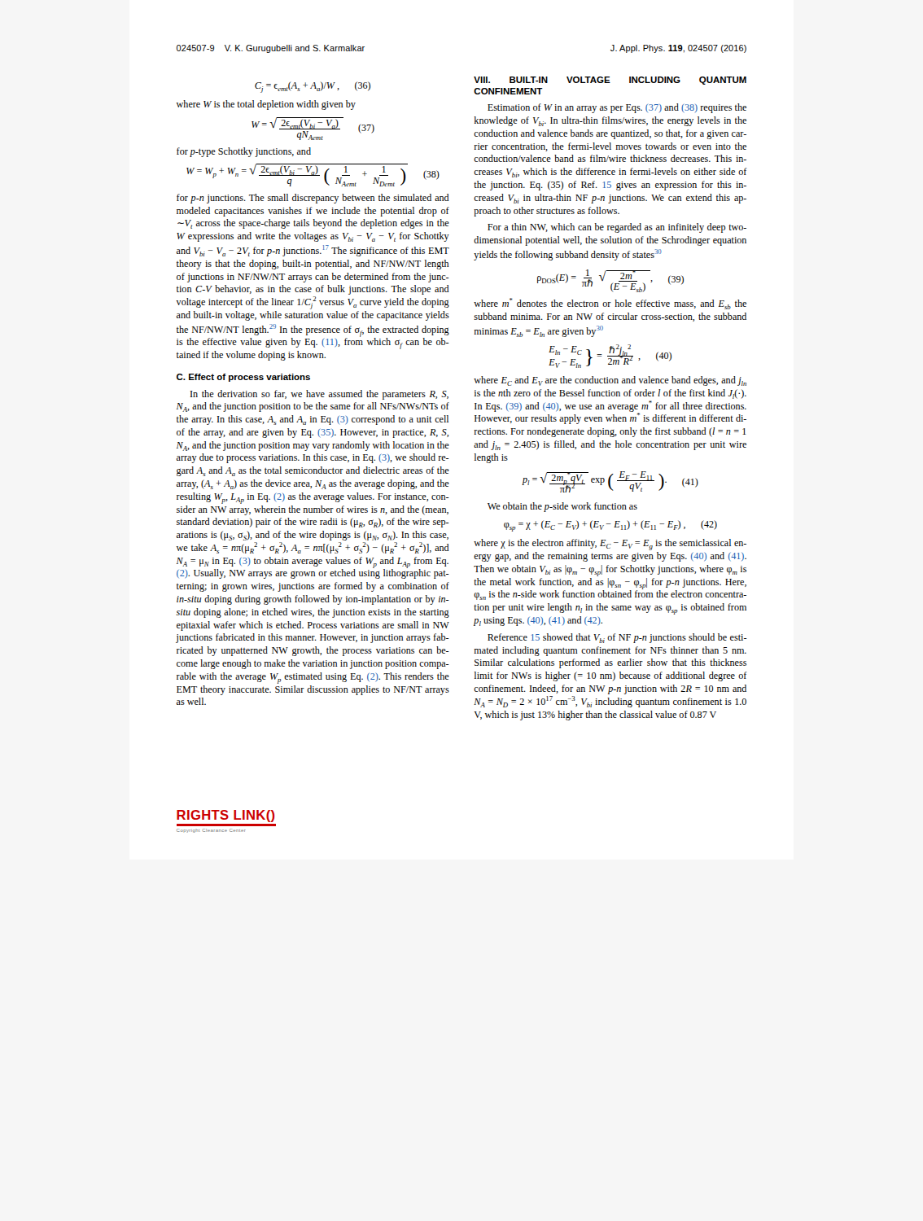024507-9 V. K. Gurugubelli and S. Karmalkar
J. Appl. Phys. 119, 024507 (2016)
Cj = ϵemt(As + Aa)/W ,
(36)
where W is the total depletion width given by
W = √ 2ϵemt(Vbi − Va) qNAemt
(37)
for p-type Schottky junctions, and
W = Wp + Wn = √ 2ϵemt(Vbi − Va) q ( 1 NAemt + 1 NDemt )
(38)
for p-n junctions. The small discrepancy between the simulated and modeled capacitances vanishes if we include the potential drop of ∼Vt across the space-charge tails beyond the depletion edges in the W expressions and write the voltages as Vbi − Va − Vt for Schottky and Vbi − Va − 2Vt for p-n junctions.17 The significance of this EMT theory is that the doping, built-in potential, and NF/NW/NT length of junctions in NF/NW/NT arrays can be determined from the junction C-V behavior, as in the case of bulk junctions. The slope and voltage intercept of the linear 1/Cj2 versus Va curve yield the doping and built-in voltage, while saturation value of the capacitance yields the NF/NW/NT length.29 In the presence of σf, the extracted doping is the effective value given by Eq. (11), from which σf can be obtained if the volume doping is known.
C. Effect of process variations
In the derivation so far, we have assumed the parameters R, S, NA, and the junction position to be the same for all NFs/NWs/NTs of the array. In this case, As and Aa in Eq. (3) correspond to a unit cell of the array, and are given by Eq. (35). However, in practice, R, S, NA, and the junction position may vary randomly with location in the array due to process variations. In this case, in Eq. (3), we should regard As and Aa as the total semiconductor and dielectric areas of the array, (As + Aa) as the device area, NA as the average doping, and the resulting Wp, LAp in Eq. (2) as the average values. For instance, consider an NW array, wherein the number of wires is n, and the (mean, standard deviation) pair of the wire radii is (μR, σR), of the wire separations is (μS, σS), and of the wire dopings is (μN, σN). In this case, we take As = nπ(μR2 + σR2), Aa = nπ[(μS2 + σS2) − (μR2 + σR2)], and NA = μN in Eq. (3) to obtain average values of Wp and LAp from Eq. (2). Usually, NW arrays are grown or etched using lithographic patterning; in grown wires, junctions are formed by a combination of in-situ doping during growth followed by ion-implantation or by in-situ doping alone; in etched wires, the junction exists in the starting epitaxial wafer which is etched. Process variations are small in NW junctions fabricated in this manner. However, in junction arrays fabricated by unpatterned NW growth, the process variations can become large enough to make the variation in junction position comparable with the average Wp estimated using Eq. (2). This renders the EMT theory inaccurate. Similar discussion applies to NF/NT arrays as well.
VIII. Built-in voltage including quantum confinement
Estimation of W in an array as per Eqs. (37) and (38) requires the knowledge of Vbi. In ultra-thin films/wires, the energy levels in the conduction and valence bands are quantized, so that, for a given carrier concentration, the fermi-level moves towards or even into the conduction/valence band as film/wire thickness decreases. This increases Vbi, which is the difference in fermi-levels on either side of the junction. Eq. (35) of Ref. 15 gives an expression for this increased Vbi in ultra-thin NF p-n junctions. We can extend this approach to other structures as follows.
For a thin NW, which can be regarded as an infinitely deep two-dimensional potential well, the solution of the Schrodinger equation yields the following subband density of states30
ρDOS(E) = 1 πℏ √ 2m* (E − Esb) ,
(39)
where m* denotes the electron or hole effective mass, and Esb the subband minima. For an NW of circular cross-section, the subband minimas Esb = Eln are given by30
Eln − EC EV − Eln } = ℏ2jln2 2m*R2 ,
(40)
where EC and EV are the conduction and valence band edges, and jln is the nth zero of the Bessel function of order l of the first kind Jl(·). In Eqs. (39) and (40), we use an average m* for all three directions. However, our results apply even when m* is different in different directions. For nondegenerate doping, only the first subband (l = n = 1 and jln = 2.405) is filled, and the hole concentration per unit wire length is
pl = √ 2mp*qVt πℏ2 exp ( EF − E11 qVt ).
(41)
We obtain the p-side work function as
φsp = χ + (EC − EV) + (EV − E11) + (E11 − EF) ,
(42)
where χ is the electron affinity, EC − EV = Eg is the semiclassical energy gap, and the remaining terms are given by Eqs. (40) and (41). Then we obtain Vbi as |φm − φsp| for Schottky junctions, where φm is the metal work function, and as |φsn − φsp| for p-n junctions. Here, φsn is the n-side work function obtained from the electron concentration per unit wire length nl in the same way as φsp is obtained from pl using Eqs. (40), (41) and (42).
Reference 15 showed that Vbi of NF p-n junctions should be estimated including quantum confinement for NFs thinner than 5 nm. Similar calculations performed as earlier show that this thickness limit for NWs is higher (= 10 nm) because of additional degree of confinement. Indeed, for an NW p-n junction with 2R = 10 nm and NA = ND = 2 × 1017 cm−3, Vbi including quantum confinement is 1.0 V, which is just 13% higher than the classical value of 0.87 V
RIGHTS LINK()
Copyright Clearance Center